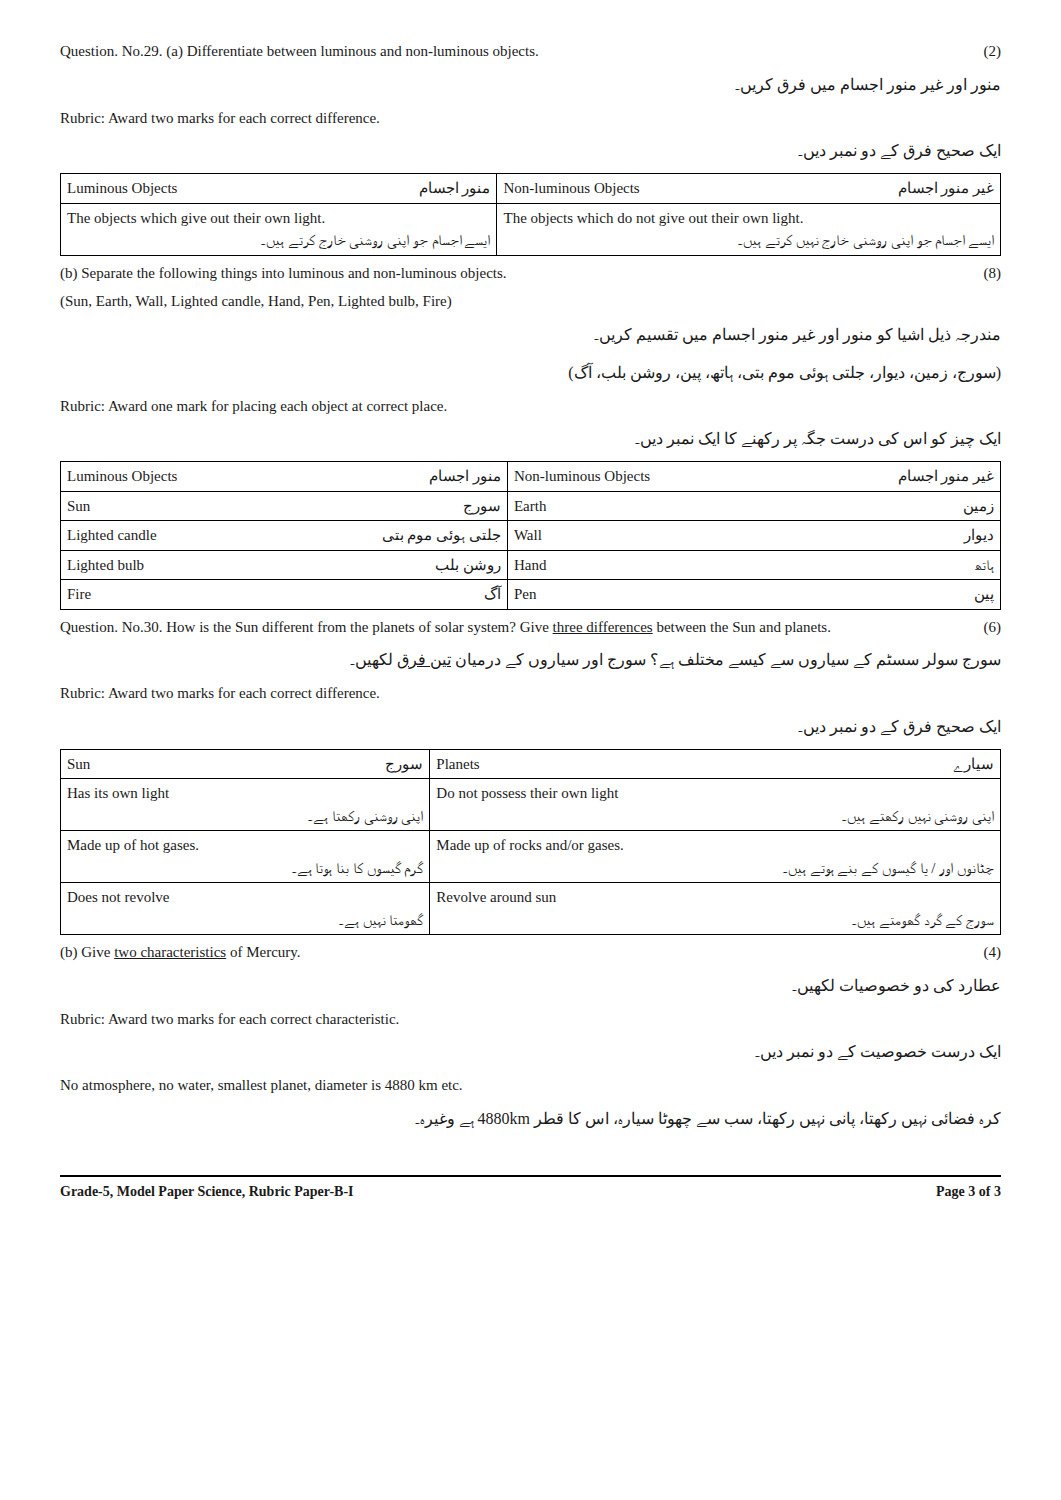Question. No.29. (a) Differentiate between luminous and non-luminous objects. (2)
منور اور غیر منور اجسام میں فرق کریں۔
Rubric: Award two marks for each correct difference.
ایک صحیح فرق کے دو نمبر دیں۔
| Luminous Objects منور اجسام | Non-luminous Objects غیر منور اجسام |
| --- | --- |
| The objects which give out their own light. ایسے اجسام جو اپنی روشنی خارج کرتے ہیں۔ | The objects which do not give out their own light. ایسے اجسام جو اپنی روشنی خارج نہیں کرتے ہیں۔ |
(b) Separate the following things into luminous and non-luminous objects. (8)
(Sun, Earth, Wall, Lighted candle, Hand, Pen, Lighted bulb, Fire)
مندرجہ ذیل اشیا کو منور اور غیر منور اجسام میں تقسیم کریں۔
(سورج، زمین، دیوار، جلتی ہوئی موم بتی، ہاتھ، پین، روشن بلب، آگ)
Rubric: Award one mark for placing each object at correct place.
ایک چیز کو اس کی درست جگہ پر رکھنے کا ایک نمبر دیں۔
| Luminous Objects منور اجسام | Non-luminous Objects غیر منور اجسام |
| --- | --- |
| Sun سورج | Earth زمین |
| Lighted candle جلتی ہوئی موم بتی | Wall دیوار |
| Lighted bulb روشن بلب | Hand ہاتھ |
| Fire آگ | Pen پین |
Question. No.30. How is the Sun different from the planets of solar system? Give three differences between the Sun and planets. (6)
سورج سولر سسٹم کے سیاروں سے کیسے مختلف ہے؟ سورج اور سیاروں کے درمیان تین فرق لکھیں۔
Rubric: Award two marks for each correct difference.
ایک صحیح فرق کے دو نمبر دیں۔
| Sun سورج | Planets سیارے |
| --- | --- |
| Has its own light اپنی روشنی رکھتا ہے۔ | Do not possess their own light اپنی روشنی نہیں رکھتے ہیں۔ |
| Made up of hot gases. گرم گیسوں کا بنا ہوتا ہے۔ | Made up of rocks and/or gases. چٹانوں اور / یا گیسوں کے بنے ہوتے ہیں۔ |
| Does not revolve گھومتا نہیں ہے۔ | Revolve around sun سورج کے گرد گھومتے ہیں۔ |
(b) Give two characteristics of Mercury. (4)
عطارد کی دو خصوصیات لکھیں۔
Rubric: Award two marks for each correct characteristic.
ایک درست خصوصیت کے دو نمبر دیں۔
No atmosphere, no water, smallest planet, diameter is 4880 km etc.
کرہ فضائی نہیں رکھتا، پانی نہیں رکھتا، سب سے چھوٹا سیارہ، اس کا قطر 4880km ہے وغیرہ۔
Grade-5, Model Paper Science, Rubric Paper-B-I Page 3 of 3